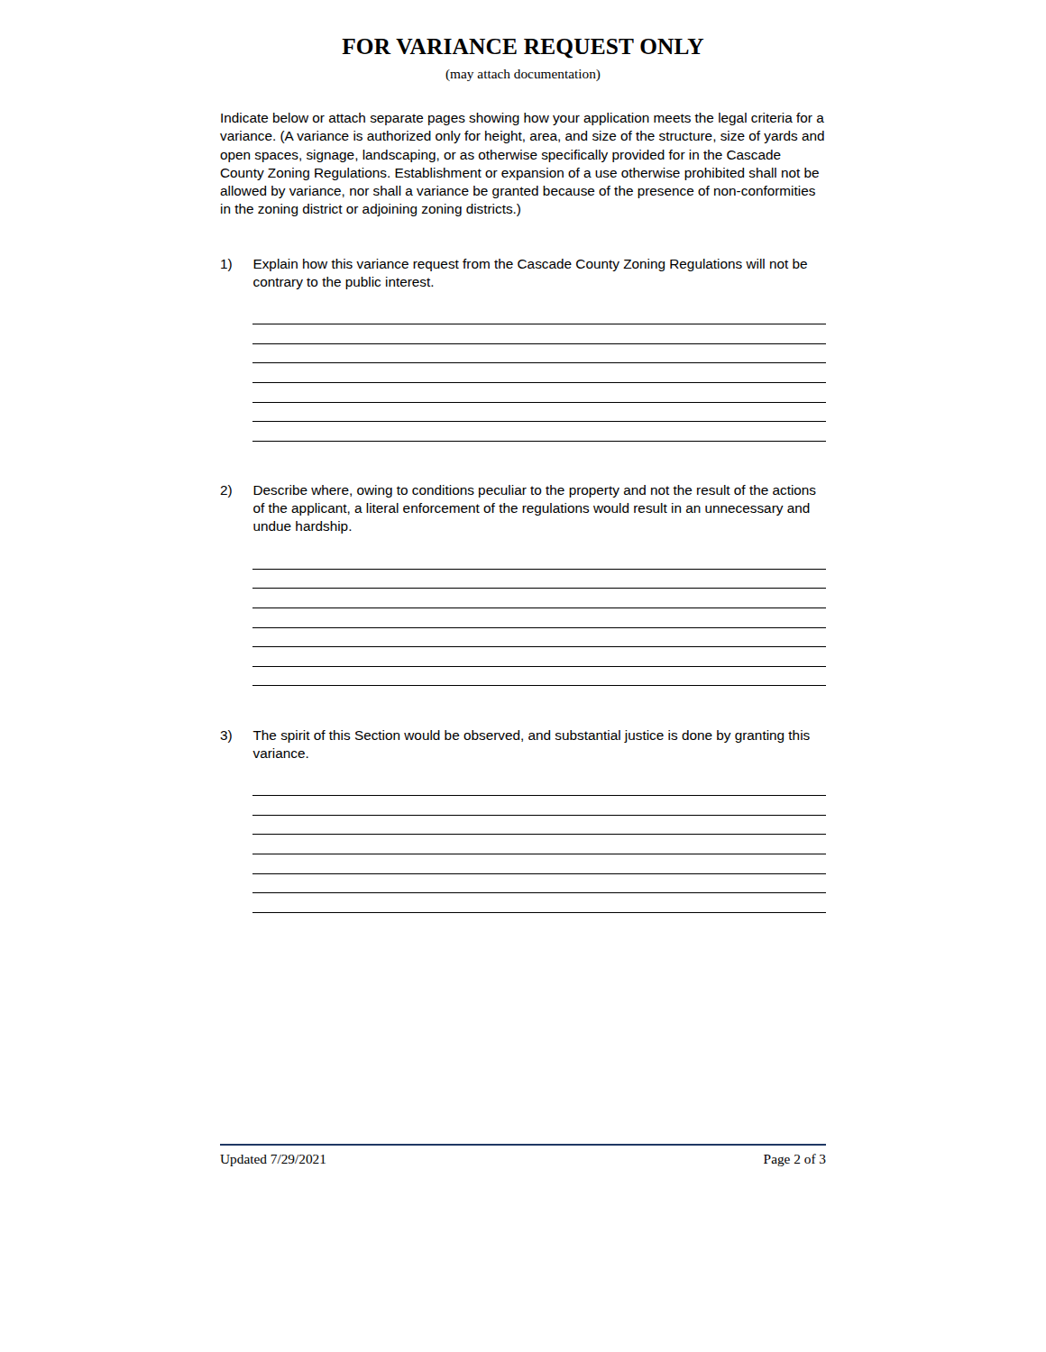FOR VARIANCE REQUEST ONLY
(may attach documentation)
Indicate below or attach separate pages showing how your application meets the legal criteria for a variance. (A variance is authorized only for height, area, and size of the structure, size of yards and open spaces, signage, landscaping, or as otherwise specifically provided for in the Cascade County Zoning Regulations. Establishment or expansion of a use otherwise prohibited shall not be allowed by variance, nor shall a variance be granted because of the presence of non-conformities in the zoning district or adjoining zoning districts.)
Explain how this variance request from the Cascade County Zoning Regulations will not be contrary to the public interest.
Describe where, owing to conditions peculiar to the property and not the result of the actions of the applicant, a literal enforcement of the regulations would result in an unnecessary and undue hardship.
The spirit of this Section would be observed, and substantial justice is done by granting this variance.
Updated 7/29/2021 Page 2 of 3